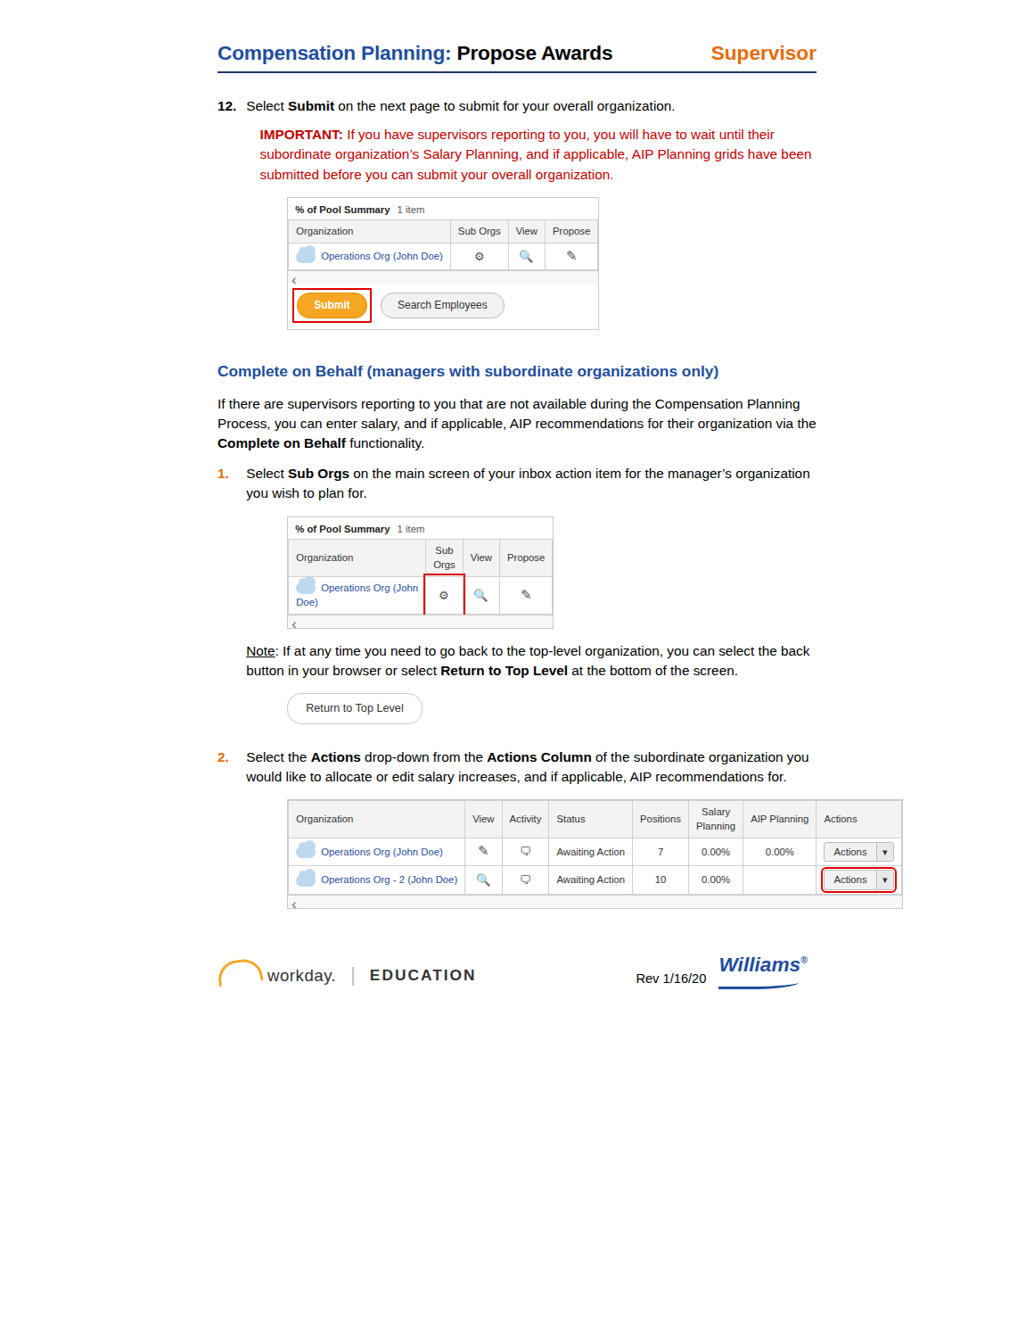Compensation Planning: Propose Awards
Supervisor
12. Select Submit on the next page to submit for your overall organization.
IMPORTANT: If you have supervisors reporting to you, you will have to wait until their subordinate organization’s Salary Planning, and if applicable, AIP Planning grids have been submitted before you can submit your overall organization.
% of Pool Summary 1 item
| Organization | Sub Orgs | View | Propose |
| --- | --- | --- | --- |
| Operations Org (John Doe) | | | |
Submit Search Employees
Complete on Behalf (managers with subordinate organizations only)
If there are supervisors reporting to you that are not available during the Compensation Planning Process, you can enter salary, and if applicable, AIP recommendations for their organization via the Complete on Behalf functionality.
1. Select Sub Orgs on the main screen of your inbox action item for the manager’s organization you wish to plan for.
% of Pool Summary 1 item
| Organization | Sub Orgs | View | Propose |
| --- | --- | --- | --- |
| Operations Org (John Doe) | | | |
Note: If at any time you need to go back to the top-level organization, you can select the back button in your browser or select Return to Top Level at the bottom of the screen.
Return to Top Level
2. Select the Actions drop-down from the Actions Column of the subordinate organization you would like to allocate or edit salary increases, and if applicable, AIP recommendations for.
| Organization | View | Activity | Status | Positions | Salary Planning | AIP Planning | Actions |
| --- | --- | --- | --- | --- | --- | --- | --- |
| Operations Org (John Doe) | | | Awaiting Action | 7 | 0.00% | 0.00% | Actions ▾ |
| Operations Org - 2 (John Doe) | | | Awaiting Action | 10 | 0.00% | | Actions ▾ |
workday. | EDUCATION
Rev 1/16/20
Williams®